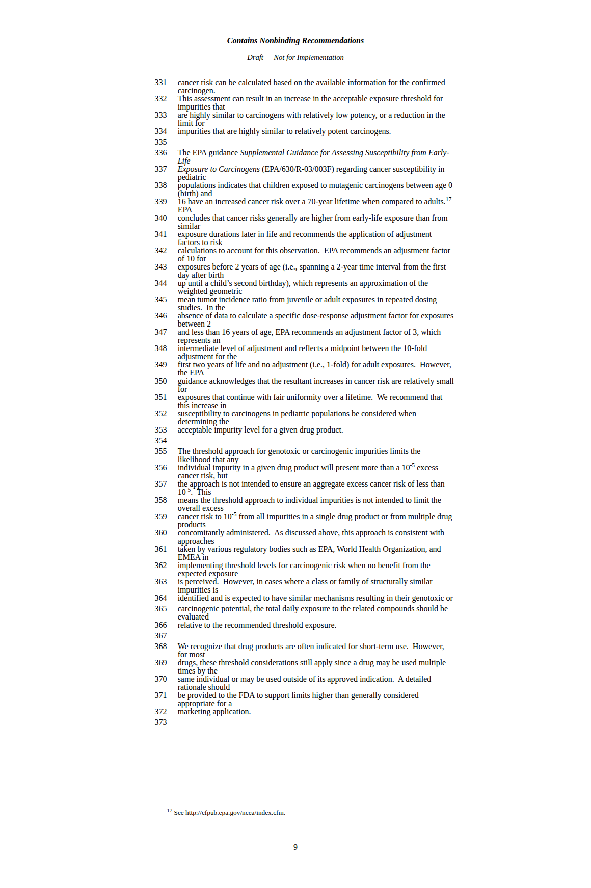Contains Nonbinding Recommendations
Draft — Not for Implementation
331 cancer risk can be calculated based on the available information for the confirmed carcinogen.
332 This assessment can result in an increase in the acceptable exposure threshold for impurities that
333 are highly similar to carcinogens with relatively low potency, or a reduction in the limit for
334 impurities that are highly similar to relatively potent carcinogens.
335
336 The EPA guidance Supplemental Guidance for Assessing Susceptibility from Early-Life
337 Exposure to Carcinogens (EPA/630/R-03/003F) regarding cancer susceptibility in pediatric
338 populations indicates that children exposed to mutagenic carcinogens between age 0 (birth) and
33916 have an increased cancer risk over a 70-year lifetime when compared to adults.17 EPA
340 concludes that cancer risks generally are higher from early-life exposure than from similar
341 exposure durations later in life and recommends the application of adjustment factors to risk
342 calculations to account for this observation. EPA recommends an adjustment factor of 10 for
343 exposures before 2 years of age (i.e., spanning a 2-year time interval from the first day after birth
344 up until a child’s second birthday), which represents an approximation of the weighted geometric
345 mean tumor incidence ratio from juvenile or adult exposures in repeated dosing studies. In the
346 absence of data to calculate a specific dose-response adjustment factor for exposures between 2
347 and less than 16 years of age, EPA recommends an adjustment factor of 3, which represents an
348 intermediate level of adjustment and reflects a midpoint between the 10-fold adjustment for the
349 first two years of life and no adjustment (i.e., 1-fold) for adult exposures. However, the EPA
350 guidance acknowledges that the resultant increases in cancer risk are relatively small for
351 exposures that continue with fair uniformity over a lifetime. We recommend that this increase in
352 susceptibility to carcinogens in pediatric populations be considered when determining the
353 acceptable impurity level for a given drug product.
354
355 The threshold approach for genotoxic or carcinogenic impurities limits the likelihood that any
356 individual impurity in a given drug product will present more than a 10-5 excess cancer risk, but
357 the approach is not intended to ensure an aggregate excess cancer risk of less than 10-5. This
358 means the threshold approach to individual impurities is not intended to limit the overall excess
359 cancer risk to 10-5 from all impurities in a single drug product or from multiple drug products
360 concomitantly administered. As discussed above, this approach is consistent with approaches
361 taken by various regulatory bodies such as EPA, World Health Organization, and EMEA in
362 implementing threshold levels for carcinogenic risk when no benefit from the expected exposure
363 is perceived. However, in cases where a class or family of structurally similar impurities is
364 identified and is expected to have similar mechanisms resulting in their genotoxic or
365 carcinogenic potential, the total daily exposure to the related compounds should be evaluated
366 relative to the recommended threshold exposure.
367
368 We recognize that drug products are often indicated for short-term use. However, for most
369 drugs, these threshold considerations still apply since a drug may be used multiple times by the
370 same individual or may be used outside of its approved indication. A detailed rationale should
371 be provided to the FDA to support limits higher than generally considered appropriate for a
372 marketing application.
373
17 See http://cfpub.epa.gov/ncea/index.cfm.
9